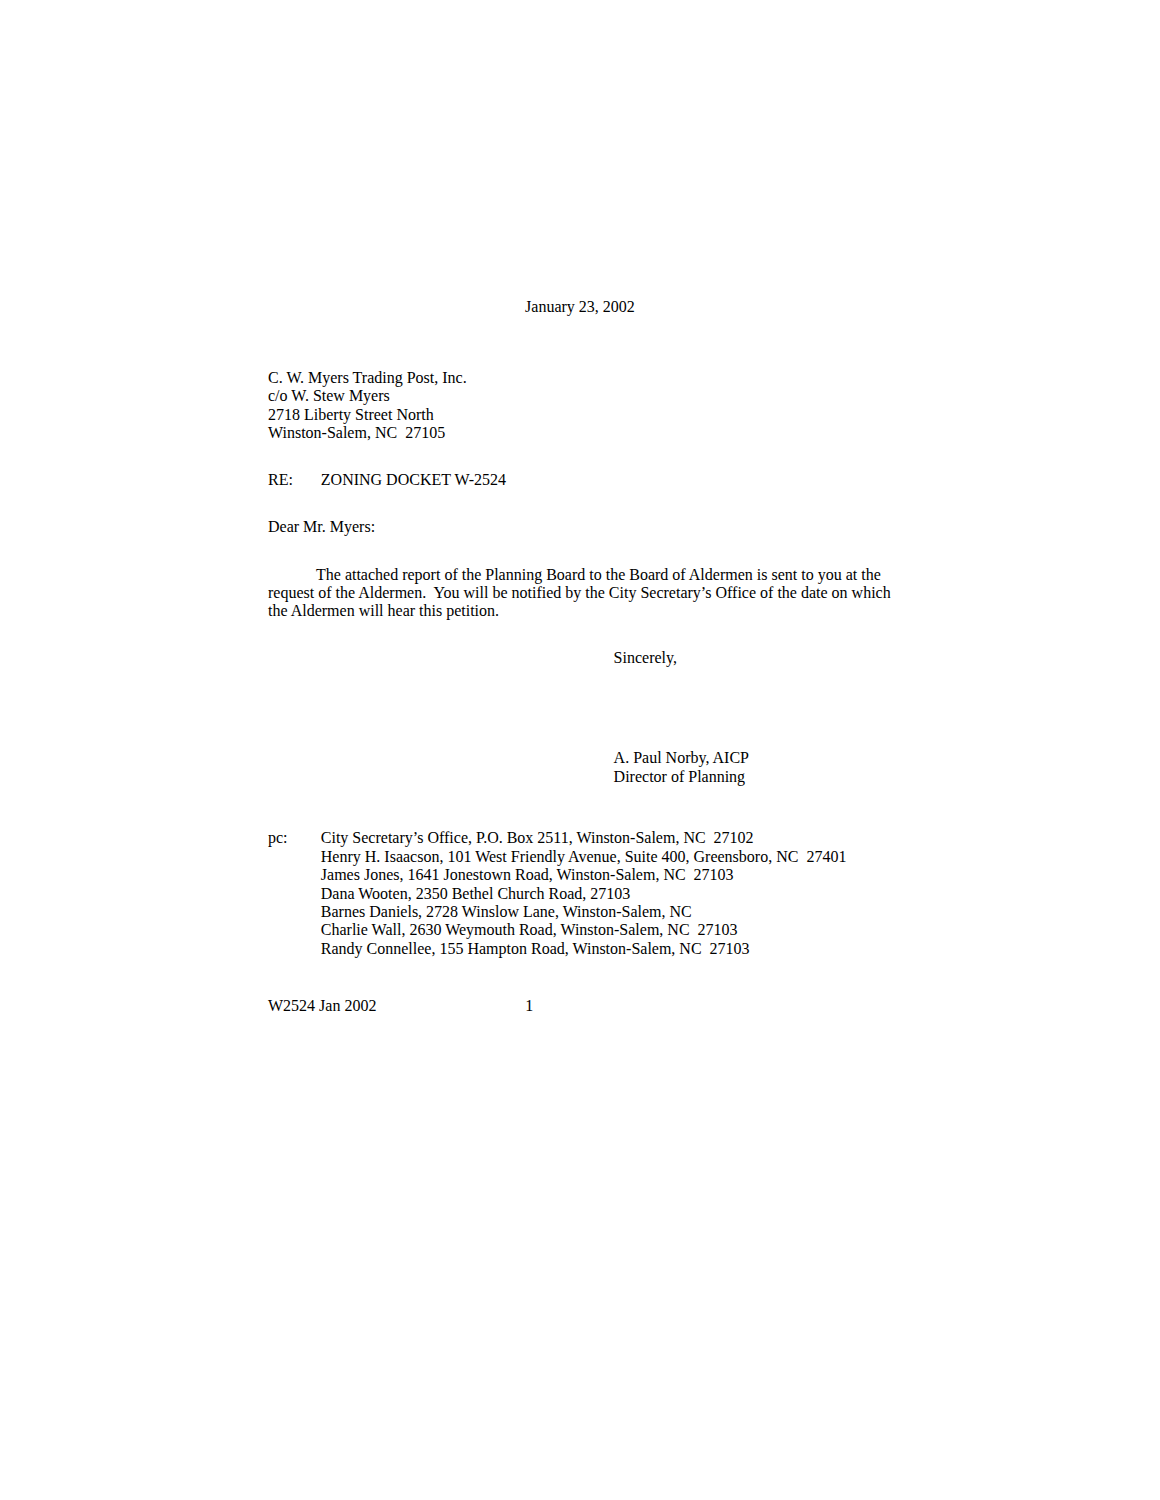January 23, 2002
C. W. Myers Trading Post, Inc.
c/o W. Stew Myers
2718 Liberty Street North
Winston-Salem, NC 27105
RE: ZONING DOCKET W-2524
Dear Mr. Myers:
The attached report of the Planning Board to the Board of Aldermen is sent to you at the request of the Aldermen. You will be notified by the City Secretary’s Office of the date on which the Aldermen will hear this petition.
Sincerely,
A. Paul Norby, AICP
Director of Planning
pc:
City Secretary’s Office, P.O. Box 2511, Winston-Salem, NC 27102
Henry H. Isaacson, 101 West Friendly Avenue, Suite 400, Greensboro, NC 27401
James Jones, 1641 Jonestown Road, Winston-Salem, NC 27103
Dana Wooten, 2350 Bethel Church Road, 27103
Barnes Daniels, 2728 Winslow Lane, Winston-Salem, NC
Charlie Wall, 2630 Weymouth Road, Winston-Salem, NC 27103
Randy Connellee, 155 Hampton Road, Winston-Salem, NC 27103
W2524 Jan 2002
1